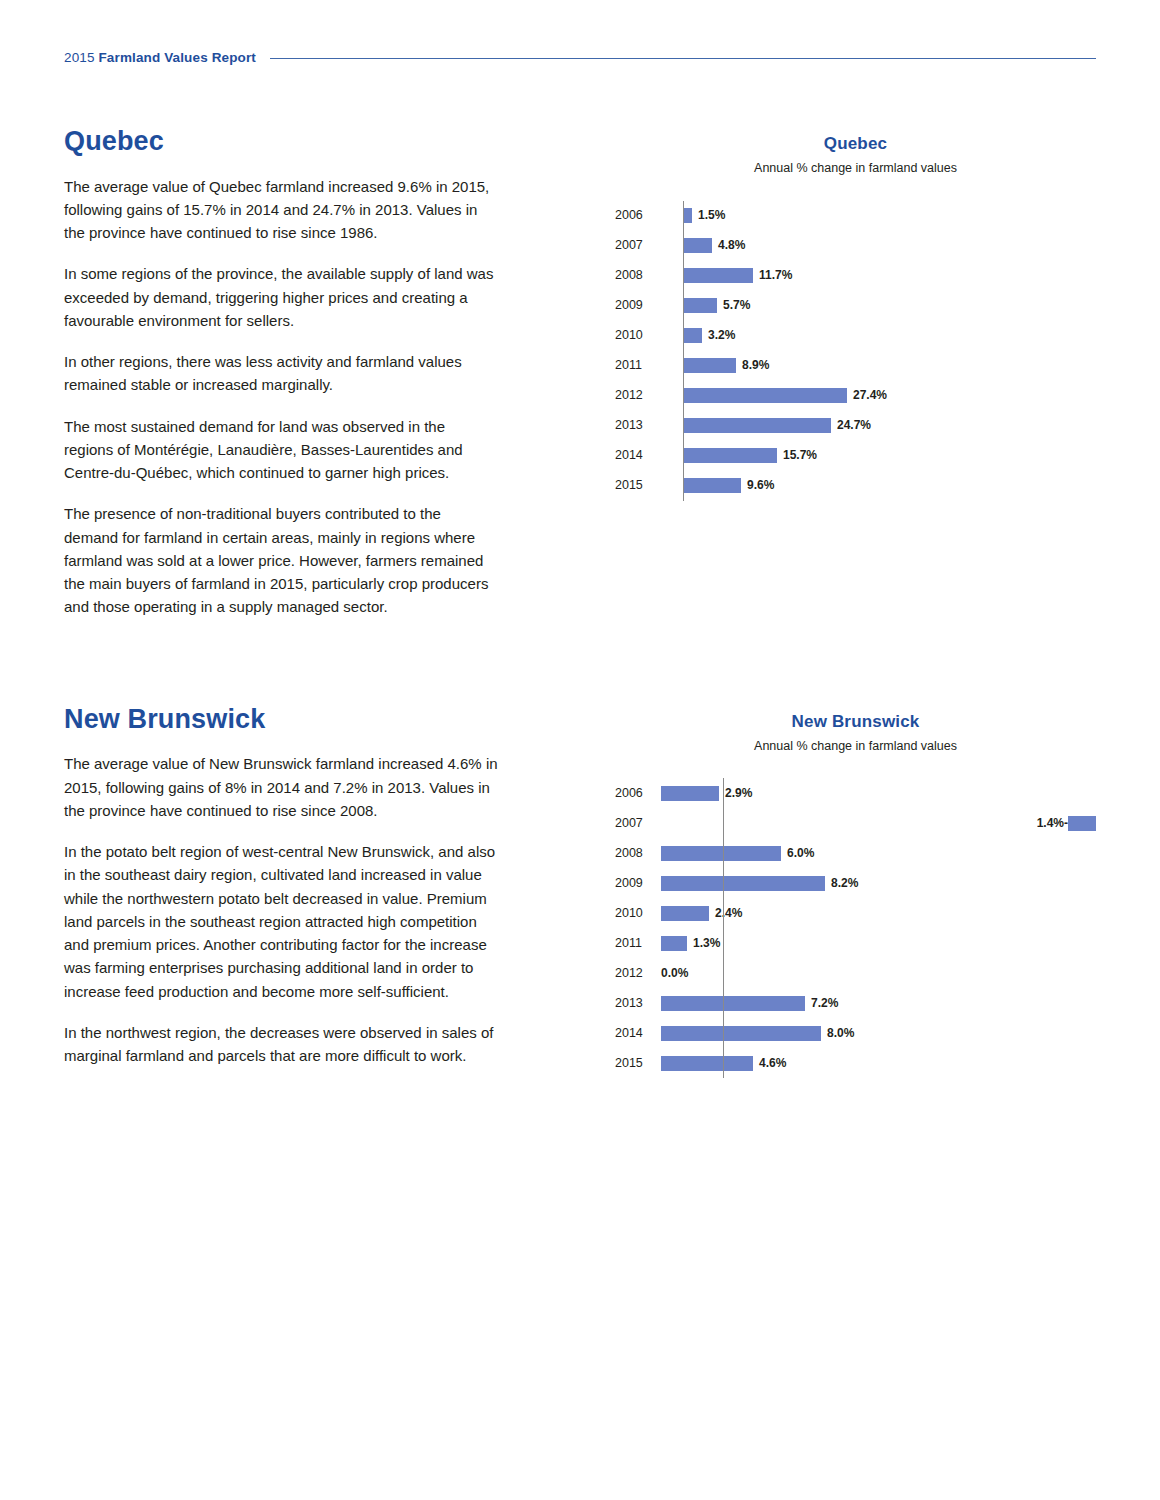2015 Farmland Values Report
Quebec
The average value of Quebec farmland increased 9.6% in 2015, following gains of 15.7% in 2014 and 24.7% in 2013. Values in the province have continued to rise since 1986.
In some regions of the province, the available supply of land was exceeded by demand, triggering higher prices and creating a favourable environment for sellers.
In other regions, there was less activity and farmland values remained stable or increased marginally.
The most sustained demand for land was observed in the regions of Montérégie, Lanaudière, Basses-Laurentides and Centre-du-Québec, which continued to garner high prices.
The presence of non-traditional buyers contributed to the demand for farmland in certain areas, mainly in regions where farmland was sold at a lower price. However, farmers remained the main buyers of farmland in 2015, particularly crop producers and those operating in a supply managed sector.
Quebec
Annual % change in farmland values
| 2006 | 1.5% |
| 2007 | 4.8% |
| 2008 | 11.7% |
| 2009 | 5.7% |
| 2010 | 3.2% |
| 2011 | 8.9% |
| 2012 | 27.4% |
| 2013 | 24.7% |
| 2014 | 15.7% |
| 2015 | 9.6% |
New Brunswick
The average value of New Brunswick farmland increased 4.6% in 2015, following gains of 8% in 2014 and 7.2% in 2013. Values in the province have continued to rise since 2008.
In the potato belt region of west-central New Brunswick, and also in the southeast dairy region, cultivated land increased in value while the northwestern potato belt decreased in value. Premium land parcels in the southeast region attracted high competition and premium prices. Another contributing factor for the increase was farming enterprises purchasing additional land in order to increase feed production and become more self-sufficient.
In the northwest region, the decreases were observed in sales of marginal farmland and parcels that are more difficult to work.
New Brunswick
Annual % change in farmland values
| 2006 | 2.9% |
| 2007 | -1.4% |
| 2008 | 6.0% |
| 2009 | 8.2% |
| 2010 | 2.4% |
| 2011 | 1.3% |
| 2012 | 0.0% |
| 2013 | 7.2% |
| 2014 | 8.0% |
| 2015 | 4.6% |